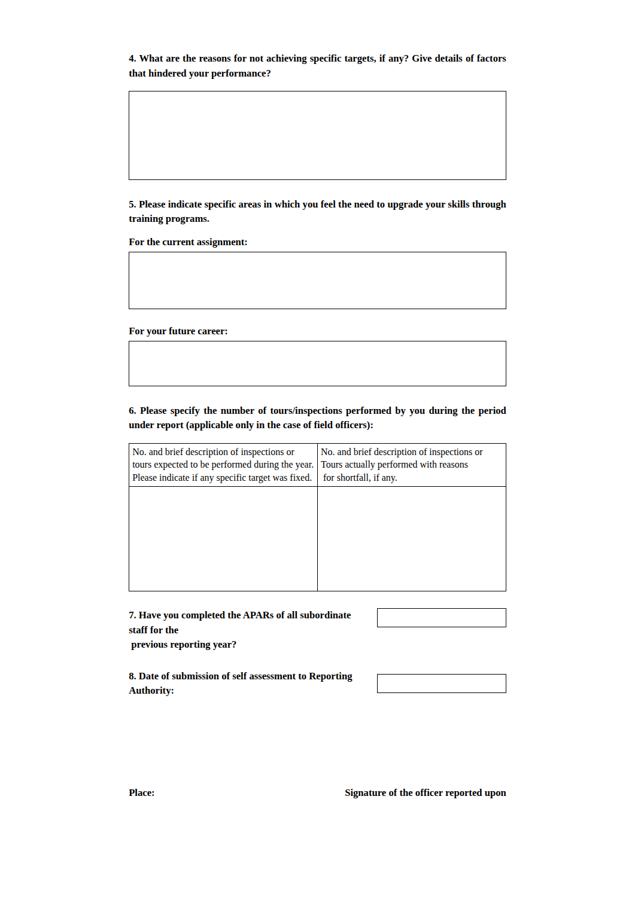4. What are the reasons for not achieving specific targets, if any? Give details of factors that hindered your performance?
5. Please indicate specific areas in which you feel the need to upgrade your skills through training programs.
For the current assignment:
For your future career:
6. Please specify the number of tours/inspections performed by you during the period under report (applicable only in the case of field officers):
| No. and brief description of inspections or tours expected to be performed during the year. Please indicate if any specific target was fixed. | No. and brief description of inspections or Tours actually performed with reasons for shortfall, if any. |
7. Have you completed the APARs of all subordinate staff for the
previous reporting year?
8. Date of submission of self assessment to Reporting Authority:
Place:
Signature of the officer reported upon